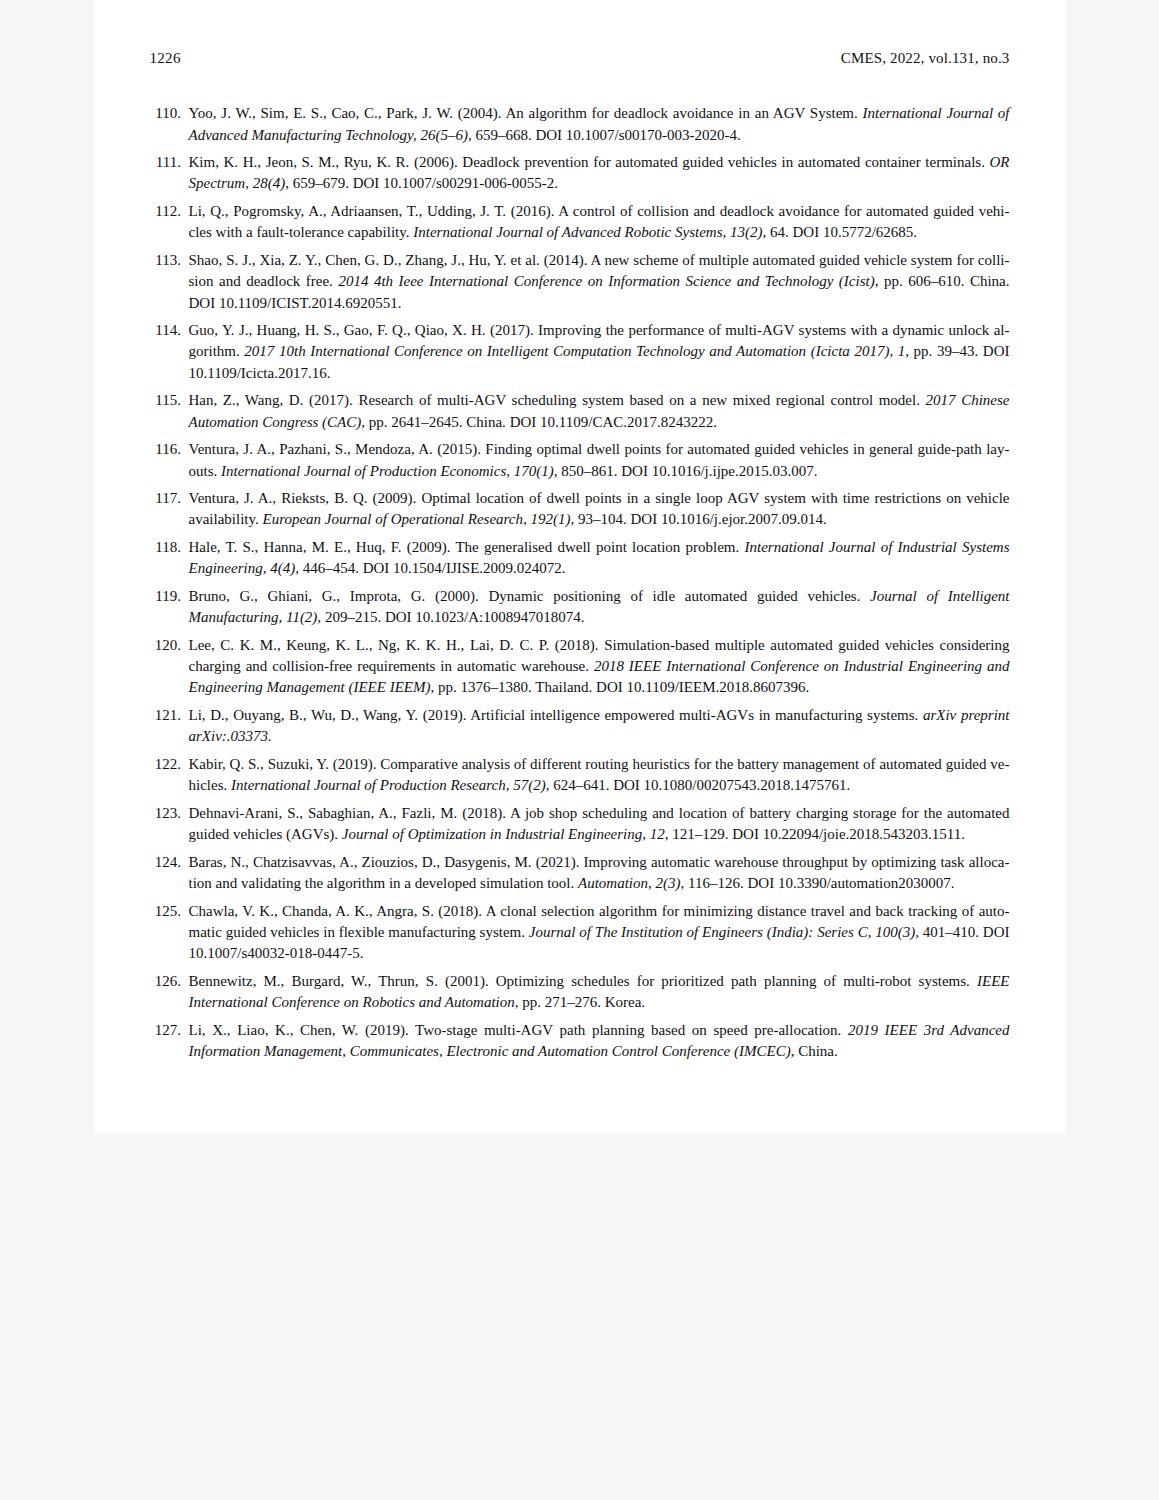1226 CMES, 2022, vol.131, no.3
110. Yoo, J. W., Sim, E. S., Cao, C., Park, J. W. (2004). An algorithm for deadlock avoidance in an AGV System. International Journal of Advanced Manufacturing Technology, 26(5–6), 659–668. DOI 10.1007/s00170-003-2020-4.
111. Kim, K. H., Jeon, S. M., Ryu, K. R. (2006). Deadlock prevention for automated guided vehicles in automated container terminals. OR Spectrum, 28(4), 659–679. DOI 10.1007/s00291-006-0055-2.
112. Li, Q., Pogromsky, A., Adriaansen, T., Udding, J. T. (2016). A control of collision and deadlock avoidance for automated guided vehicles with a fault-tolerance capability. International Journal of Advanced Robotic Systems, 13(2), 64. DOI 10.5772/62685.
113. Shao, S. J., Xia, Z. Y., Chen, G. D., Zhang, J., Hu, Y. et al. (2014). A new scheme of multiple automated guided vehicle system for collision and deadlock free. 2014 4th Ieee International Conference on Information Science and Technology (Icist), pp. 606–610. China. DOI 10.1109/ICIST.2014.6920551.
114. Guo, Y. J., Huang, H. S., Gao, F. Q., Qiao, X. H. (2017). Improving the performance of multi-AGV systems with a dynamic unlock algorithm. 2017 10th International Conference on Intelligent Computation Technology and Automation (Icicta 2017), 1, pp. 39–43. DOI 10.1109/Icicta.2017.16.
115. Han, Z., Wang, D. (2017). Research of multi-AGV scheduling system based on a new mixed regional control model. 2017 Chinese Automation Congress (CAC), pp. 2641–2645. China. DOI 10.1109/CAC.2017.8243222.
116. Ventura, J. A., Pazhani, S., Mendoza, A. (2015). Finding optimal dwell points for automated guided vehicles in general guide-path layouts. International Journal of Production Economics, 170(1), 850–861. DOI 10.1016/j.ijpe.2015.03.007.
117. Ventura, J. A., Rieksts, B. Q. (2009). Optimal location of dwell points in a single loop AGV system with time restrictions on vehicle availability. European Journal of Operational Research, 192(1), 93–104. DOI 10.1016/j.ejor.2007.09.014.
118. Hale, T. S., Hanna, M. E., Huq, F. (2009). The generalised dwell point location problem. International Journal of Industrial Systems Engineering, 4(4), 446–454. DOI 10.1504/IJISE.2009.024072.
119. Bruno, G., Ghiani, G., Improta, G. (2000). Dynamic positioning of idle automated guided vehicles. Journal of Intelligent Manufacturing, 11(2), 209–215. DOI 10.1023/A:1008947018074.
120. Lee, C. K. M., Keung, K. L., Ng, K. K. H., Lai, D. C. P. (2018). Simulation-based multiple automated guided vehicles considering charging and collision-free requirements in automatic warehouse. 2018 IEEE International Conference on Industrial Engineering and Engineering Management (IEEE IEEM), pp. 1376–1380. Thailand. DOI 10.1109/IEEM.2018.8607396.
121. Li, D., Ouyang, B., Wu, D., Wang, Y. (2019). Artificial intelligence empowered multi-AGVs in manufacturing systems. arXiv preprint arXiv:.03373.
122. Kabir, Q. S., Suzuki, Y. (2019). Comparative analysis of different routing heuristics for the battery management of automated guided vehicles. International Journal of Production Research, 57(2), 624–641. DOI 10.1080/00207543.2018.1475761.
123. Dehnavi-Arani, S., Sabaghian, A., Fazli, M. (2018). A job shop scheduling and location of battery charging storage for the automated guided vehicles (AGVs). Journal of Optimization in Industrial Engineering, 12, 121–129. DOI 10.22094/joie.2018.543203.1511.
124. Baras, N., Chatzisavvas, A., Ziouzios, D., Dasygenis, M. (2021). Improving automatic warehouse throughput by optimizing task allocation and validating the algorithm in a developed simulation tool. Automation, 2(3), 116–126. DOI 10.3390/automation2030007.
125. Chawla, V. K., Chanda, A. K., Angra, S. (2018). A clonal selection algorithm for minimizing distance travel and back tracking of automatic guided vehicles in flexible manufacturing system. Journal of The Institution of Engineers (India): Series C, 100(3), 401–410. DOI 10.1007/s40032-018-0447-5.
126. Bennewitz, M., Burgard, W., Thrun, S. (2001). Optimizing schedules for prioritized path planning of multi-robot systems. IEEE International Conference on Robotics and Automation, pp. 271–276. Korea.
127. Li, X., Liao, K., Chen, W. (2019). Two-stage multi-AGV path planning based on speed pre-allocation. 2019 IEEE 3rd Advanced Information Management, Communicates, Electronic and Automation Control Conference (IMCEC), China.